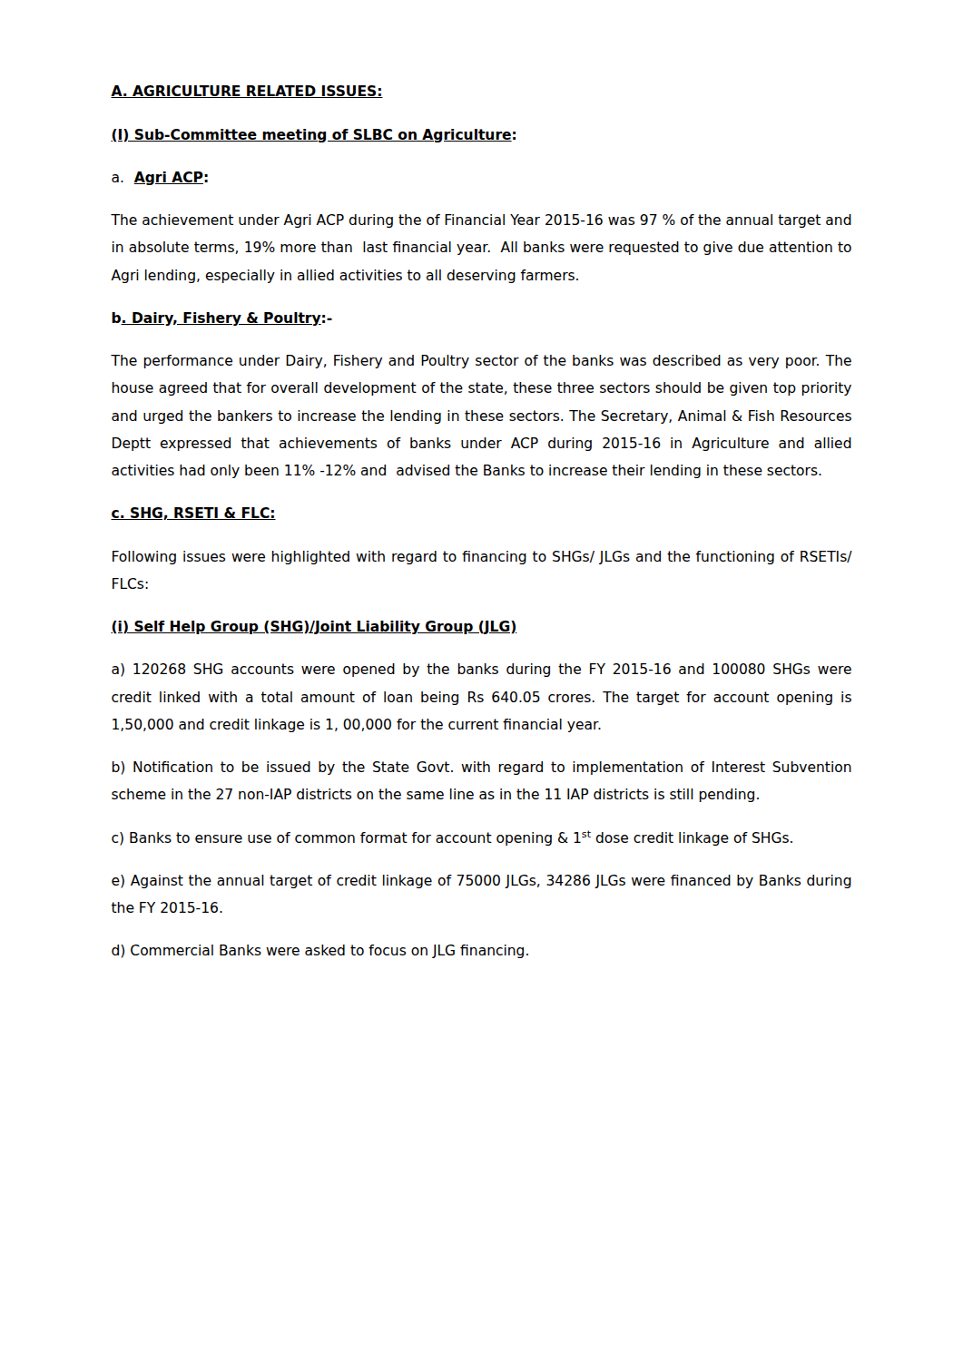A. AGRICULTURE RELATED ISSUES:
(I) Sub-Committee meeting of SLBC on Agriculture:
a. Agri ACP:
The achievement under Agri ACP during the of Financial Year 2015-16 was 97 % of the annual target and in absolute terms, 19% more than last financial year. All banks were requested to give due attention to Agri lending, especially in allied activities to all deserving farmers.
b. Dairy, Fishery & Poultry:-
The performance under Dairy, Fishery and Poultry sector of the banks was described as very poor. The house agreed that for overall development of the state, these three sectors should be given top priority and urged the bankers to increase the lending in these sectors. The Secretary, Animal & Fish Resources Deptt expressed that achievements of banks under ACP during 2015-16 in Agriculture and allied activities had only been 11% -12% and advised the Banks to increase their lending in these sectors.
c. SHG, RSETI & FLC:
Following issues were highlighted with regard to financing to SHGs/ JLGs and the functioning of RSETIs/ FLCs:
(i) Self Help Group (SHG)/Joint Liability Group (JLG)
a) 120268 SHG accounts were opened by the banks during the FY 2015-16 and 100080 SHGs were credit linked with a total amount of loan being Rs 640.05 crores. The target for account opening is 1,50,000 and credit linkage is 1, 00,000 for the current financial year.
b) Notification to be issued by the State Govt. with regard to implementation of Interest Subvention scheme in the 27 non-IAP districts on the same line as in the 11 IAP districts is still pending.
c) Banks to ensure use of common format for account opening & 1st dose credit linkage of SHGs.
e) Against the annual target of credit linkage of 75000 JLGs, 34286 JLGs were financed by Banks during the FY 2015-16.
d) Commercial Banks were asked to focus on JLG financing.